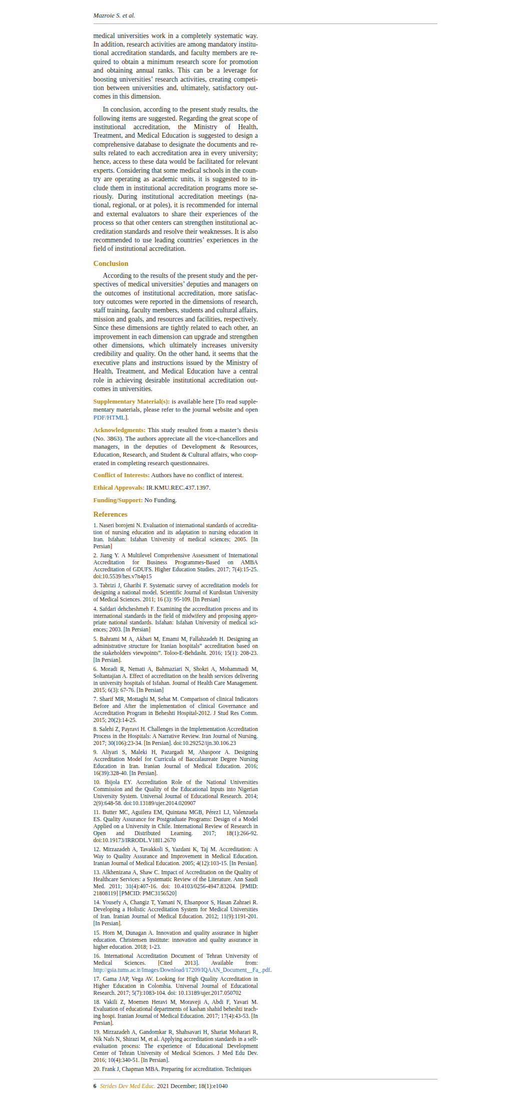Mazroie S. et al.
medical universities work in a completely systematic way. In addition, research activities are among mandatory institutional accreditation standards, and faculty members are required to obtain a minimum research score for promotion and obtaining annual ranks. This can be a leverage for boosting universities’ research activities, creating competition between universities and, ultimately, satisfactory outcomes in this dimension.
In conclusion, according to the present study results, the following items are suggested. Regarding the great scope of institutional accreditation, the Ministry of Health, Treatment, and Medical Education is suggested to design a comprehensive database to designate the documents and results related to each accreditation area in every university; hence, access to these data would be facilitated for relevant experts. Considering that some medical schools in the country are operating as academic units, it is suggested to include them in institutional accreditation programs more seriously. During institutional accreditation meetings (national, regional, or at poles), it is recommended for internal and external evaluators to share their experiences of the process so that other centers can strengthen institutional accreditation standards and resolve their weaknesses. It is also recommended to use leading countries’ experiences in the field of institutional accreditation.
Conclusion
According to the results of the present study and the perspectives of medical universities’ deputies and managers on the outcomes of institutional accreditation, more satisfactory outcomes were reported in the dimensions of research, staff training, faculty members, students and cultural affairs, mission and goals, and resources and facilities, respectively. Since these dimensions are tightly related to each other, an improvement in each dimension can upgrade and strengthen other dimensions, which ultimately increases university credibility and quality. On the other hand, it seems that the executive plans and instructions issued by the Ministry of Health, Treatment, and Medical Education have a central role in achieving desirable institutional accreditation outcomes in universities.
Supplementary Material(s): is available here [To read supplementary materials, please refer to the journal website and open PDF/HTML].
Acknowledgments: This study resulted from a master’s thesis (No. 3863). The authors appreciate all the vice-chancellors and managers, in the deputies of Development & Resources, Education, Research, and Student & Cultural affairs, who cooperated in completing research questionnaires.
Conflict of Interests: Authors have no conflict of interest.
Ethical Approvals: IR.KMU.REC.437.1397.
Funding/Support: No Funding.
References
1. Naseri borojeni N. Evaluation of international standards of accreditation of nursing education and its adaptation to nursing education in Iran. Isfahan: Isfahan University of medical sciences; 2005. [In Persian]
2. Jiang Y. A Multilevel Comprehensive Assessment of International Accreditation for Business Programmes-Based on AMBA Accreditation of GDUFS. Higher Education Studies. 2017; 7(4):15-25. doi:10.5539/hes.v7n4p15
3. Tabrizi J, Gharibi F. Systematic survey of accreditation models for designing a national model. Scientific Journal of Kurdistan University of Medical Sciences. 2011; 16 (3): 95-109. [In Persian]
4. Safdari dehcheshmeh F. Examining the accreditation process and its international standards in the field of midwifery and proposing appropriate national standards. Isfahan: Isfahan University of medical sciences; 2003. [In Persian]
5. Bahrami M A, Akbari M, Emami M, Fallahzadeh H. Designing an administrative structure for Iranian hospitals” accreditation based on the stakeholders viewpoints”. Toloo-E-Behdasht. 2016; 15(1): 208-23. [In Persian].
6. Moradi R, Nemati A, Bahmaziari N, Shokri A, Mohammadi M, Soltantajian A. Effect of accreditation on the health services delivering in university hospitals of Isfahan. Journal of Health Care Management. 2015; 6(3): 67-76. [In Persian]
7. Sharif MR, Mottaghi M, Sehat M. Comparison of clinical Indicators Before and After the implementation of clinical Governance and Accreditation Program in Beheshti Hospital-2012. J Stud Res Comm. 2015; 20(2):14-25.
8. Salehi Z, Payravi H. Challenges in the Implementation Accreditation Process in the Hospitals: A Narrative Review. Iran Journal of Nursing. 2017; 30(106):23-34. [In Persian]. doi:10.29252/ijn.30.106.23
9. Aliyari S, Maleki H, Pazargadi M, Abaspoor A. Designing Accreditation Model for Curricula of Baccalaureate Degree Nursing Education in Iran. Iranian Journal of Medical Education. 2016; 16(39):328-40. [In Persian].
10. Ibijola EY. Accreditation Role of the National Universities Commission and the Quality of the Educational Inputs into Nigerian University System. Universal Journal of Educational Research. 2014; 2(9):648-58. doi:10.13189/ujer.2014.020907
11. Butter MC, Aguilera EM, Quintana MGB, Pérez1 LJ, Valenzuela ES. Quality Assurance for Postgraduate Programs: Design of a Model Applied on a University in Chile. International Review of Research in Open and Distributed Learning. 2017; 18(1):266-92. doi:10.19173/IRRODL.V18I1.2670
12. Mirzazadeh A, Tavakkoli S, Yazdani K, Taj M. Accreditation: A Way to Quality Assurance and Improvement in Medical Education. Iranian Journal of Medical Education. 2005; 4(12):103-15. [In Persian].
13. Alkhenizana A, Shaw C. Impact of Accreditation on the Quality of Healthcare Services: a Systematic Review of the Literature. Ann Saudi Med. 2011; 31(4):407-16. doi: 10.4103/0256-4947.83204. [PMID: 21808119] [PMCID: PMC3156520]
14. Yousefy A, Changiz T, Yamani N, Ehsanpoor S, Hasan Zahraei R. Developing a Holistic Accreditation System for Medical Universities of Iran. Iranian Journal of Medical Education. 2012; 11(9):1191-201. [In Persian].
15. Horn M, Dunagan A. Innovation and quality assurance in higher education. Christensen institute: innovation and quality assurance in higher education. 2018; 1-23.
16. International Accreditation Document of Tehran University of Medical Sciences. [Cited 2013]. Available from: http://gsia.tums.ac.ir/Images/Download/17209/IQAAN_Document__Fa_.pdf.
17. Gama JAP, Vega AV. Looking for High Quality Accreditation in Higher Education in Colombia. Universal Journal of Educational Research. 2017; 5(7):1083-104. doi: 10.13189/ujer.2017.050702
18. Vakili Z, Moemen Heravi M, Moraveji A, Abdi F, Yavari M. Evaluation of educational departments of kashan shahid beheshti teaching hospi. Iranian Journal of Medical Education. 2017; 17(4):43-53. [In Persian].
19. Mirzazadeh A, Gandomkar R, Shahsavari H, Shariat Moharari R, Nik Nafs N, Shirazi M, et al. Applying accreditation standards in a self-evaluation process: The experience of Educational Development Center of Tehran University of Medical Sciences. J Med Edu Dev. 2016; 10(4):340-51. [In Persian].
20. Frank J, Chapman MBA. Preparing for accreditation. Techniques
6 Strides Dev Med Educ. 2021 December; 18(1):e1040